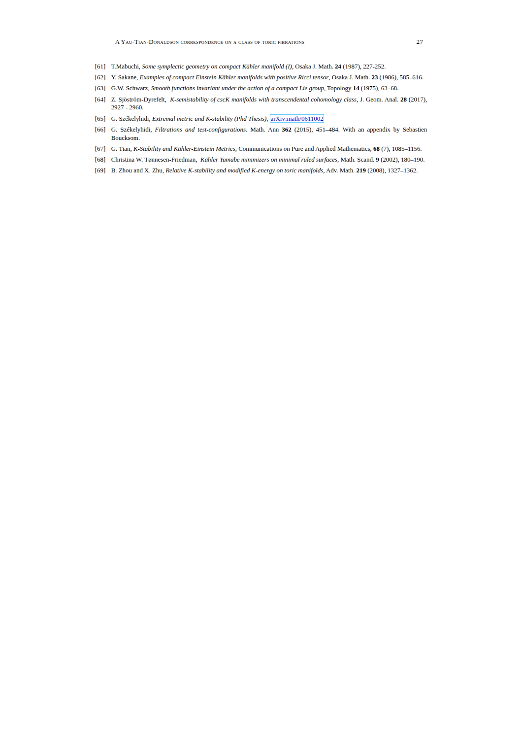A Yau-Tian-Donaldson correspondence on a class of toric fibrations 27
[61] T.Mabuchi, Some symplectic geometry on compact Kähler manifold (I), Osaka J. Math. 24 (1987), 227-252.
[62] Y. Sakane, Examples of compact Einstein Kähler manifolds with positive Ricci tensor, Osaka J. Math. 23 (1986), 585–616.
[63] G.W. Schwarz, Smooth functions invariant under the action of a compact Lie group, Topology 14 (1975), 63–68.
[64] Z. Sjöström-Dyrefelt, K-semistability of cscK manifolds with transcendental cohomology class, J. Geom. Anal. 28 (2017), 2927 - 2960.
[65] G. Székelyhidi, Extremal metric and K-stability (Phd Thesis), arXiv:math/0611002
[66] G. Székelyhidi, Filtrations and test-configurations. Math. Ann 362 (2015), 451–484. With an appendix by Sebastien Boucksom.
[67] G. Tian, K-Stability and Kähler-Einstein Metrics, Communications on Pure and Applied Mathematics, 68 (7), 1085–1156.
[68] Christina W. Tønnesen-Friedman, Kähler Yamabe minimizers on minimal ruled surfaces, Math. Scand. 9 (2002), 180–190.
[69] B. Zhou and X. Zhu, Relative K-stability and modified K-energy on toric manifolds, Adv. Math. 219 (2008), 1327–1362.